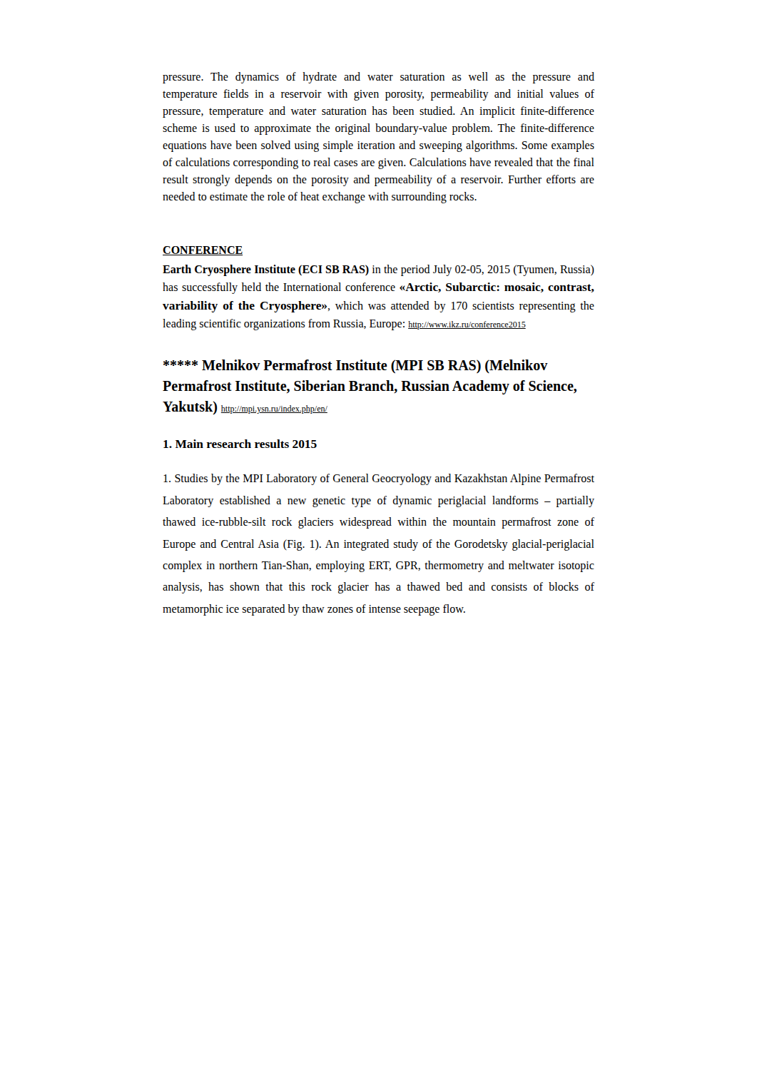pressure. The dynamics of hydrate and water saturation as well as the pressure and temperature fields in a reservoir with given porosity, permeability and initial values of pressure, temperature and water saturation has been studied. An implicit finite-difference scheme is used to approximate the original boundary-value problem. The finite-difference equations have been solved using simple iteration and sweeping algorithms. Some examples of calculations corresponding to real cases are given. Calculations have revealed that the final result strongly depends on the porosity and permeability of a reservoir. Further efforts are needed to estimate the role of heat exchange with surrounding rocks.
CONFERENCE
Earth Cryosphere Institute (ECI SB RAS) in the period July 02-05, 2015 (Tyumen, Russia) has successfully held the International conference «Arctic, Subarctic: mosaic, contrast, variability of the Cryosphere», which was attended by 170 scientists representing the leading scientific organizations from Russia, Europe: http://www.ikz.ru/conference2015
***** Melnikov Permafrost Institute (MPI SB RAS) (Melnikov Permafrost Institute, Siberian Branch, Russian Academy of Science, Yakutsk) http://mpi.ysn.ru/index.php/en/
1. Main research results 2015
1. Studies by the MPI Laboratory of General Geocryology and Kazakhstan Alpine Permafrost Laboratory established a new genetic type of dynamic periglacial landforms – partially thawed ice-rubble-silt rock glaciers widespread within the mountain permafrost zone of Europe and Central Asia (Fig. 1). An integrated study of the Gorodetsky glacial-periglacial complex in northern Tian-Shan, employing ERT, GPR, thermometry and meltwater isotopic analysis, has shown that this rock glacier has a thawed bed and consists of blocks of metamorphic ice separated by thaw zones of intense seepage flow.